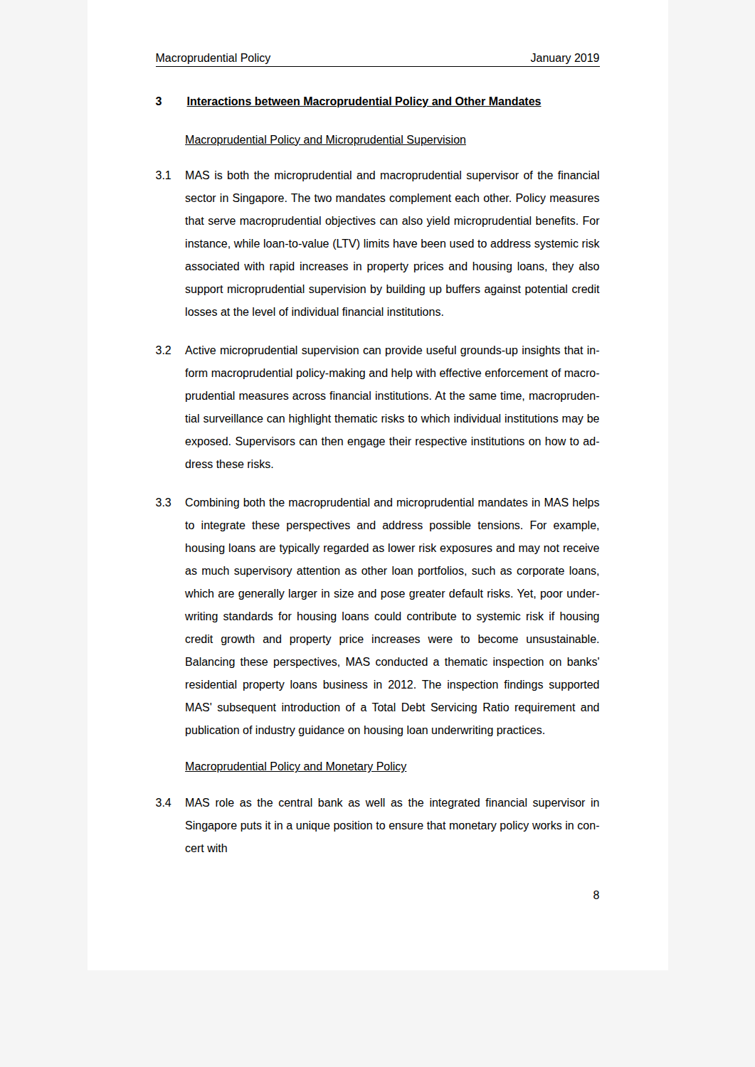Macroprudential Policy January 2019
3 Interactions between Macroprudential Policy and Other Mandates
Macroprudential Policy and Microprudential Supervision
3.1 MAS is both the microprudential and macroprudential supervisor of the financial sector in Singapore. The two mandates complement each other. Policy measures that serve macroprudential objectives can also yield microprudential benefits. For instance, while loan-to-value (LTV) limits have been used to address systemic risk associated with rapid increases in property prices and housing loans, they also support microprudential supervision by building up buffers against potential credit losses at the level of individual financial institutions.
3.2 Active microprudential supervision can provide useful grounds-up insights that inform macroprudential policy-making and help with effective enforcement of macroprudential measures across financial institutions. At the same time, macroprudential surveillance can highlight thematic risks to which individual institutions may be exposed. Supervisors can then engage their respective institutions on how to address these risks.
3.3 Combining both the macroprudential and microprudential mandates in MAS helps to integrate these perspectives and address possible tensions. For example, housing loans are typically regarded as lower risk exposures and may not receive as much supervisory attention as other loan portfolios, such as corporate loans, which are generally larger in size and pose greater default risks. Yet, poor underwriting standards for housing loans could contribute to systemic risk if housing credit growth and property price increases were to become unsustainable. Balancing these perspectives, MAS conducted a thematic inspection on banks' residential property loans business in 2012. The inspection findings supported MAS' subsequent introduction of a Total Debt Servicing Ratio requirement and publication of industry guidance on housing loan underwriting practices.
Macroprudential Policy and Monetary Policy
3.4 MAS role as the central bank as well as the integrated financial supervisor in Singapore puts it in a unique position to ensure that monetary policy works in concert with
8